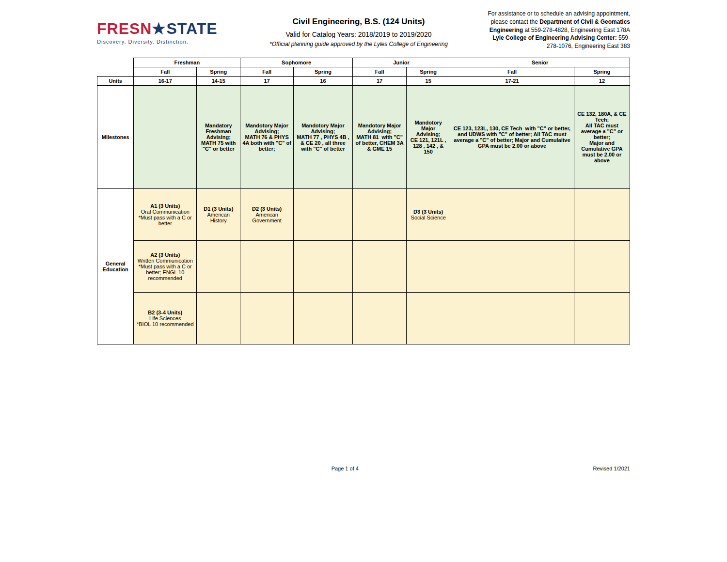FRESN★STATE
Discovery. Diversity. Distinction.
Civil Engineering, B.S. (124 Units)
Valid for Catalog Years: 2018/2019 to 2019/2020
*Official planning guide approved by the Lyles College of Engineering
For assistance or to schedule an advising appointment, please contact the Department of Civil & Geomatics Engineering at 559-278-4828, Engineering East 178A
Lyle College of Engineering Advising Center: 559-278-1076, Engineering East 383
| | Freshman | Sophomore | Junior | Senior |
| --- | --- | --- | --- | --- |
| | Fall | Spring | Fall | Spring | Fall | Spring | Fall | Spring |
| Units | 16-17 | 14-15 | 17 | 16 | 17 | 15 | 17-21 | 12 |
| Milestones | | Mandatory Freshman Advising; MATH 75 with "C" or better | Mandotory Major Advising; MATH 76 & PHYS 4A both with "C" of better; | Mandotory Major Advising; MATH 77 , PHYS 4B , & CE 20 , all three with "C" of better | Mandotory Major Advising; MATH 81 with "C" of better, CHEM 3A & GME 15 | Mandotory Major Advising; CE 121, 121L , 128 , 142 , & 150 | CE 123, 123L, 130, CE Tech with "C" or better, and UDWS with "C" of better; All TAC must average a "C" of better; Major and Cumulaitve GPA must be 2.00 or above | CE 132, 180A, & CE Tech; All TAC must average a "C" or better; Major and Cumulative GPA must be 2.00 or above |
| General Education | A1 (3 Units) Oral Communication *Must pass with a C or better | D1 (3 Units) American History | D2 (3 Units) American Government | | | D3 (3 Units) Social Science | | |
| A2 (3 Units) Written Communication *Must pass with a C or better; ENGL 10 recommended | | | | | | | |
| B2 (3-4 Units) Life Sciences *BIOL 10 recommended | | | | | | | |
Page 1 of 4
Revised 1/2021